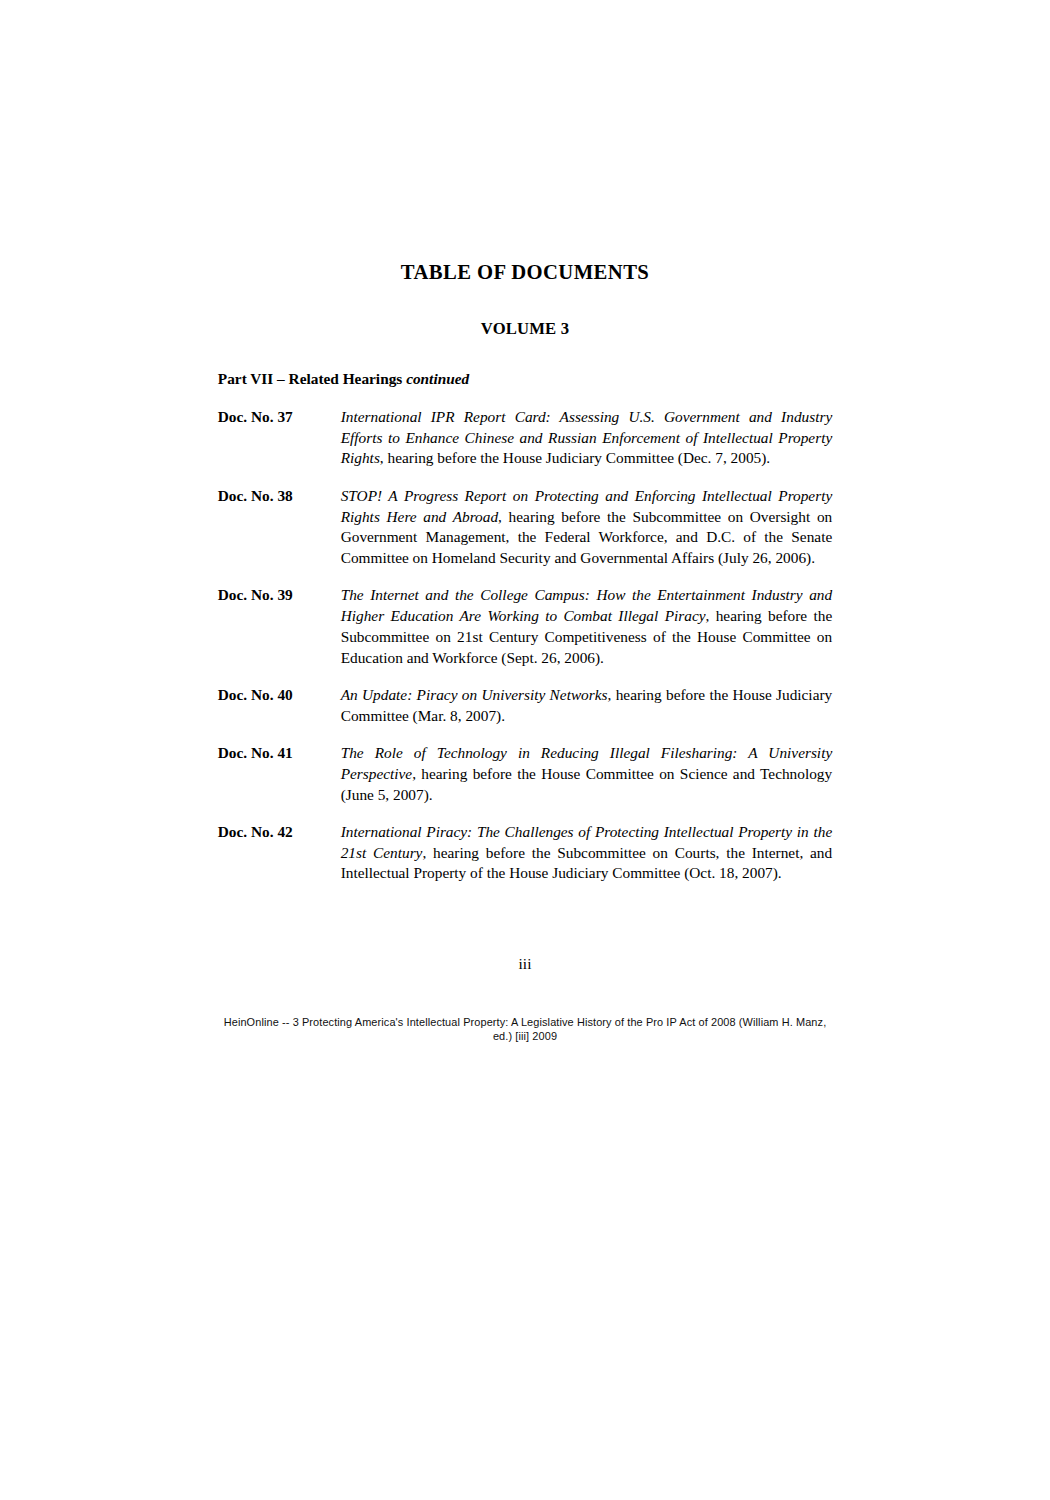TABLE OF DOCUMENTS
VOLUME 3
Part VII – Related Hearings continued
Doc. No. 37
International IPR Report Card: Assessing U.S. Government and Industry Efforts to Enhance Chinese and Russian Enforcement of Intellectual Property Rights, hearing before the House Judiciary Committee (Dec. 7, 2005).
Doc. No. 38
STOP! A Progress Report on Protecting and Enforcing Intellectual Property Rights Here and Abroad, hearing before the Subcommittee on Oversight on Government Management, the Federal Workforce, and D.C. of the Senate Committee on Homeland Security and Governmental Affairs (July 26, 2006).
Doc. No. 39
The Internet and the College Campus: How the Entertainment Industry and Higher Education Are Working to Combat Illegal Piracy, hearing before the Subcommittee on 21st Century Competitiveness of the House Committee on Education and Workforce (Sept. 26, 2006).
Doc. No. 40
An Update: Piracy on University Networks, hearing before the House Judiciary Committee (Mar. 8, 2007).
Doc. No. 41
The Role of Technology in Reducing Illegal Filesharing: A University Perspective, hearing before the House Committee on Science and Technology (June 5, 2007).
Doc. No. 42
International Piracy: The Challenges of Protecting Intellectual Property in the 21st Century, hearing before the Subcommittee on Courts, the Internet, and Intellectual Property of the House Judiciary Committee (Oct. 18, 2007).
iii
HeinOnline -- 3 Protecting America's Intellectual Property: A Legislative History of the Pro IP Act of 2008 (William H. Manz, ed.) [iii] 2009